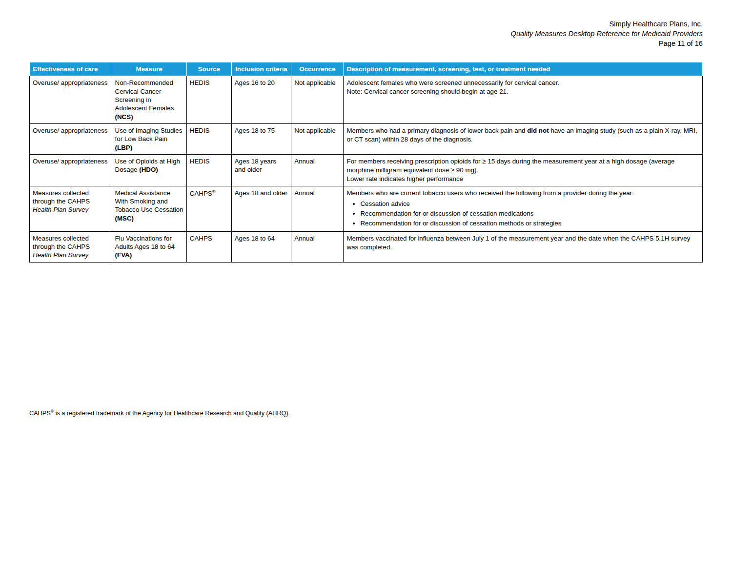Simply Healthcare Plans, Inc.
Quality Measures Desktop Reference for Medicaid Providers
Page 11 of 16
| Effectiveness of care | Measure | Source | Inclusion criteria | Occurrence | Description of measurement, screening, test, or treatment needed |
| --- | --- | --- | --- | --- | --- |
| Overuse/ appropriateness | Non-Recommended Cervical Cancer Screening in Adolescent Females (NCS) | HEDIS | Ages 16 to 20 | Not applicable | Adolescent females who were screened unnecessarily for cervical cancer. Note: Cervical cancer screening should begin at age 21. |
| Overuse/ appropriateness | Use of Imaging Studies for Low Back Pain (LBP) | HEDIS | Ages 18 to 75 | Not applicable | Members who had a primary diagnosis of lower back pain and did not have an imaging study (such as a plain X-ray, MRI, or CT scan) within 28 days of the diagnosis. |
| Overuse/ appropriateness | Use of Opioids at High Dosage (HDO) | HEDIS | Ages 18 years and older | Annual | For members receiving prescription opioids for ≥ 15 days during the measurement year at a high dosage (average morphine milligram equivalent dose ≥ 90 mg). Lower rate indicates higher performance |
| Measures collected through the CAHPS Health Plan Survey | Medical Assistance With Smoking and Tobacco Use Cessation (MSC) | CAHPS ® | Ages 18 and older | Annual | Members who are current tobacco users who received the following from a provider during the year: Cessation advice Recommendation for or discussion of cessation medications Recommendation for or discussion of cessation methods or strategies |
| Measures collected through the CAHPS Health Plan Survey | Flu Vaccinations for Adults Ages 18 to 64 (FVA) | CAHPS | Ages 18 to 64 | Annual | Members vaccinated for influenza between July 1 of the measurement year and the date when the CAHPS 5.1H survey was completed. |
CAHPS® is a registered trademark of the Agency for Healthcare Research and Quality (AHRQ).